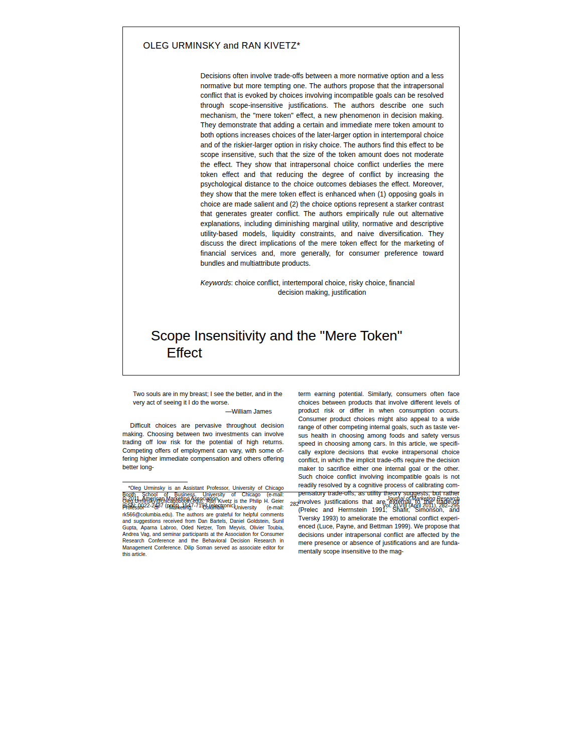OLEG URMINSKY and RAN KIVETZ*
Decisions often involve trade-offs between a more normative option and a less normative but more tempting one. The authors propose that the intrapersonal conflict that is evoked by choices involving incompatible goals can be resolved through scope-insensitive justifications. The authors describe one such mechanism, the "mere token" effect, a new phenomenon in decision making. They demonstrate that adding a certain and immediate mere token amount to both options increases choices of the later-larger option in intertemporal choice and of the riskier-larger option in risky choice. The authors find this effect to be scope insensitive, such that the size of the token amount does not moderate the effect. They show that intrapersonal choice conflict underlies the mere token effect and that reducing the degree of conflict by increasing the psychological distance to the choice outcomes debiases the effect. Moreover, they show that the mere token effect is enhanced when (1) opposing goals in choice are made salient and (2) the choice options represent a starker contrast that generates greater conflict. The authors empirically rule out alternative explanations, including diminishing marginal utility, normative and descriptive utility-based models, liquidity constraints, and naive diversification. They discuss the direct implications of the mere token effect for the marketing of financial services and, more generally, for consumer preference toward bundles and multiattribute products.
Keywords: choice conflict, intertemporal choice, risky choice, financial decision making, justification
Scope Insensitivity and the "Mere Token"Effect
Two souls are in my breast; I see the better, and in the very act of seeing it I do the worse. —William James
Difficult choices are pervasive throughout decision making. Choosing between two investments can involve trading off low risk for the potential of high returns. Competing offers of employment can vary, with some offering higher immediate compensation and others offering better long-
*Oleg Urminsky is an Assistant Professor, University of Chicago Booth School of Business, University of Chicago (e-mail: Oleg.Urminsky@chicagobooth.edu). Ran Kivetz is the Philip H. Geier Professor of Marketing, Columbia University (e-mail: rk566@columbia.edu). The authors are grateful for helpful comments and suggestions received from Dan Bartels, Daniel Goldstein, Sunil Gupta, Aparna Labroo, Oded Netzer, Tom Meyvis, Olivier Toubia, Andrea Vag, and seminar participants at the Association for Consumer Research Conference and the Behavioral Decision Research in Management Conference. Dilip Soman served as associate editor for this article.
term earning potential. Similarly, consumers often face choices between products that involve different levels of product risk or differ in when consumption occurs. Consumer product choices might also appeal to a wide range of other competing internal goals, such as taste versus health in choosing among foods and safety versus speed in choosing among cars. In this article, we specifically explore decisions that evoke intrapersonal choice conflict, in which the implicit trade-offs require the decision maker to sacrifice either one internal goal or the other. Such choice conflict involving incompatible goals is not readily resolved by a cognitive process of calibrating compensatory trade-offs, as utility theory suggests, but rather involves justifications that are external to the trade-off (Prelec and Herrnstein 1991; Shafir, Simonson, and Tversky 1993) to ameliorate the emotional conflict experienced (Luce, Payne, and Bettman 1999). We propose that decisions under intrapersonal conflict are affected by the mere presence or absence of justifications and are fundamentally scope insensitive to the mag-
© 2011, American Marketing Association
ISSN: 0022-2437 (print), 1547-7193 (electronic)
282
Journal of Marketing Research
Vol. XLVIII (April 2011), 282–295